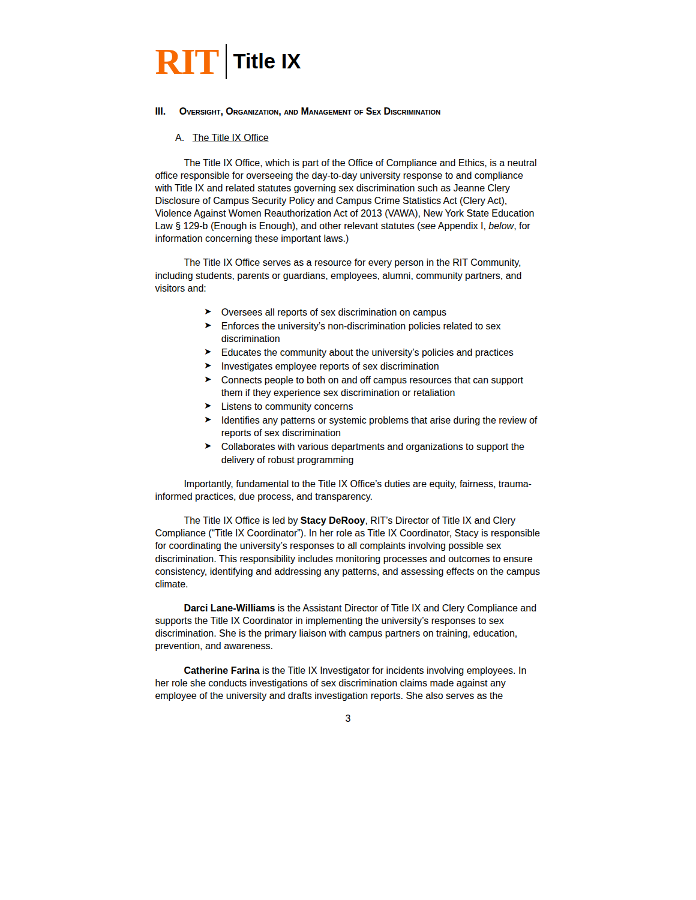RIT Title IX
III. Oversight, Organization, and Management of Sex Discrimination
A. The Title IX Office
The Title IX Office, which is part of the Office of Compliance and Ethics, is a neutral office responsible for overseeing the day-to-day university response to and compliance with Title IX and related statutes governing sex discrimination such as Jeanne Clery Disclosure of Campus Security Policy and Campus Crime Statistics Act (Clery Act), Violence Against Women Reauthorization Act of 2013 (VAWA), New York State Education Law § 129-b (Enough is Enough), and other relevant statutes (see Appendix I, below, for information concerning these important laws.)
The Title IX Office serves as a resource for every person in the RIT Community, including students, parents or guardians, employees, alumni, community partners, and visitors and:
Oversees all reports of sex discrimination on campus
Enforces the university’s non-discrimination policies related to sex discrimination
Educates the community about the university’s policies and practices
Investigates employee reports of sex discrimination
Connects people to both on and off campus resources that can support them if they experience sex discrimination or retaliation
Listens to community concerns
Identifies any patterns or systemic problems that arise during the review of reports of sex discrimination
Collaborates with various departments and organizations to support the delivery of robust programming
Importantly, fundamental to the Title IX Office’s duties are equity, fairness, trauma-informed practices, due process, and transparency.
The Title IX Office is led by Stacy DeRooy, RIT’s Director of Title IX and Clery Compliance (“Title IX Coordinator”). In her role as Title IX Coordinator, Stacy is responsible for coordinating the university’s responses to all complaints involving possible sex discrimination. This responsibility includes monitoring processes and outcomes to ensure consistency, identifying and addressing any patterns, and assessing effects on the campus climate.
Darci Lane-Williams is the Assistant Director of Title IX and Clery Compliance and supports the Title IX Coordinator in implementing the university’s responses to sex discrimination. She is the primary liaison with campus partners on training, education, prevention, and awareness.
Catherine Farina is the Title IX Investigator for incidents involving employees. In her role she conducts investigations of sex discrimination claims made against any employee of the university and drafts investigation reports. She also serves as the
3